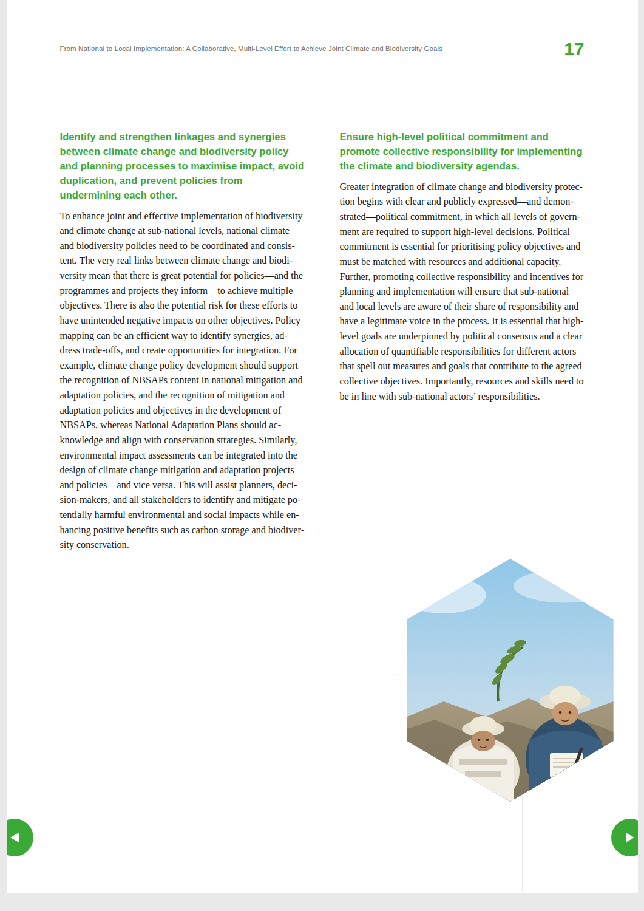From National to Local Implementation: A Collaborative, Multi-Level Effort to Achieve Joint Climate and Biodiversity Goals
17
Identify and strengthen linkages and synergies between climate change and biodiversity policy and planning processes to maximise impact, avoid duplication, and prevent policies from undermining each other.
To enhance joint and effective implementation of biodiversity and climate change at sub-national levels, national climate and biodiversity policies need to be coordinated and consistent. The very real links between climate change and biodiversity mean that there is great potential for policies—and the programmes and projects they inform—to achieve multiple objectives. There is also the potential risk for these efforts to have unintended negative impacts on other objectives. Policy mapping can be an efficient way to identify synergies, address trade-offs, and create opportunities for integration. For example, climate change policy development should support the recognition of NBSAPs content in national mitigation and adaptation policies, and the recognition of mitigation and adaptation policies and objectives in the development of NBSAPs, whereas National Adaptation Plans should acknowledge and align with conservation strategies. Similarly, environmental impact assessments can be integrated into the design of climate change mitigation and adaptation projects and policies—and vice versa. This will assist planners, decision-makers, and all stakeholders to identify and mitigate potentially harmful environmental and social impacts while enhancing positive benefits such as carbon storage and biodiversity conservation.
Ensure high-level political commitment and promote collective responsibility for implementing the climate and biodiversity agendas.
Greater integration of climate change and biodiversity protection begins with clear and publicly expressed—and demonstrated—political commitment, in which all levels of government are required to support high-level decisions. Political commitment is essential for prioritising policy objectives and must be matched with resources and additional capacity. Further, promoting collective responsibility and incentives for planning and implementation will ensure that sub-national and local levels are aware of their share of responsibility and have a legitimate voice in the process. It is essential that high-level goals are underpinned by political consensus and a clear allocation of quantifiable responsibilities for different actors that spell out measures and goals that contribute to the agreed collective objectives. Importantly, resources and skills need to be in line with sub-national actors’ responsibilities.